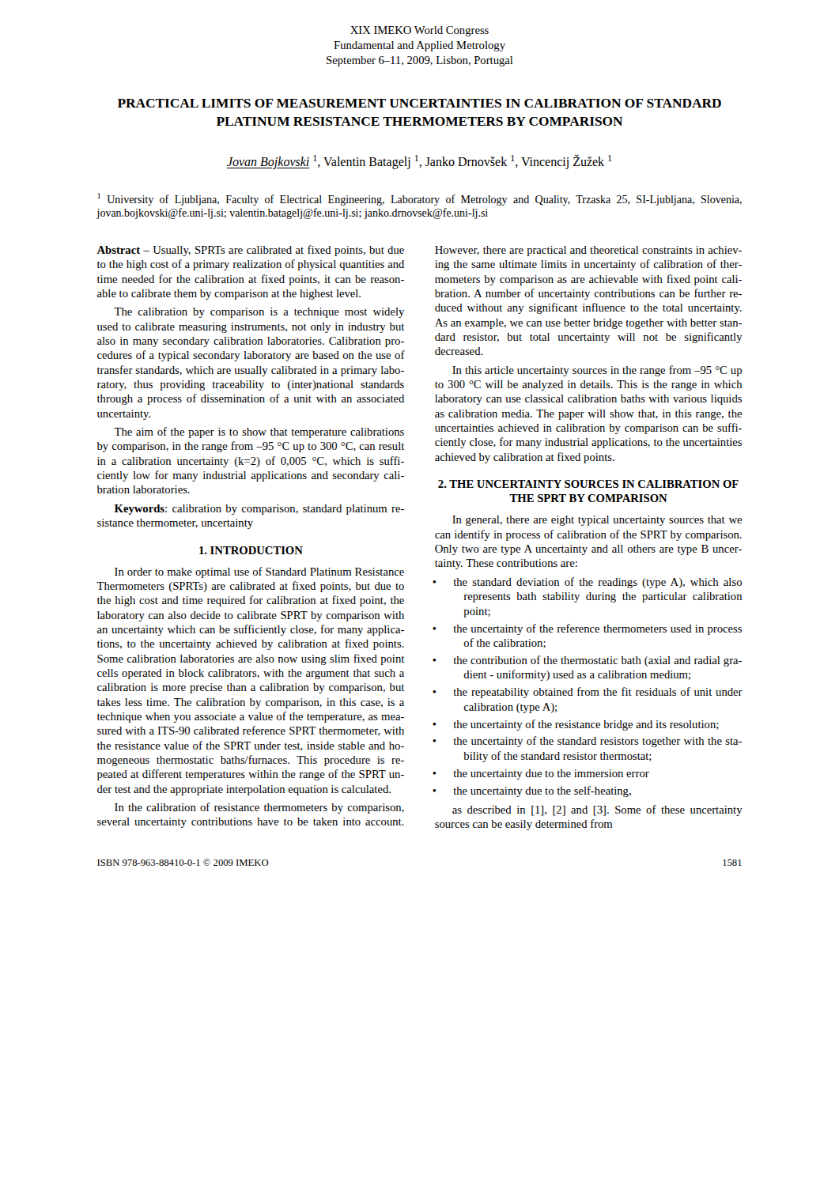XIX IMEKO World Congress
Fundamental and Applied Metrology
September 6–11, 2009, Lisbon, Portugal
Practical Limits of Measurement Uncertainties in Calibration of Standard Platinum Resistance Thermometers by Comparison
Jovan Bojkovski 1, Valentin Batagelj 1, Janko Drnovšek 1, Vincencij Žužek 1
1 University of Ljubljana, Faculty of Electrical Engineering, Laboratory of Metrology and Quality, Trzaska 25, SI-Ljubljana, Slovenia, jovan.bojkovski@fe.uni-lj.si; valentin.batagelj@fe.uni-lj.si; janko.drnovsek@fe.uni-lj.si
Abstract – Usually, SPRTs are calibrated at fixed points, but due to the high cost of a primary realization of physical quantities and time needed for the calibration at fixed points, it can be reasonable to calibrate them by comparison at the highest level.
The calibration by comparison is a technique most widely used to calibrate measuring instruments, not only in industry but also in many secondary calibration laboratories. Calibration procedures of a typical secondary laboratory are based on the use of transfer standards, which are usually calibrated in a primary laboratory, thus providing traceability to (inter)national standards through a process of dissemination of a unit with an associated uncertainty.
The aim of the paper is to show that temperature calibrations by comparison, in the range from –95 °C up to 300 °C, can result in a calibration uncertainty (k=2) of 0,005 °C, which is sufficiently low for many industrial applications and secondary calibration laboratories.
Keywords: calibration by comparison, standard platinum resistance thermometer, uncertainty
1. Introduction
In order to make optimal use of Standard Platinum Resistance Thermometers (SPRTs) are calibrated at fixed points, but due to the high cost and time required for calibration at fixed point, the laboratory can also decide to calibrate SPRT by comparison with an uncertainty which can be sufficiently close, for many applications, to the uncertainty achieved by calibration at fixed points. Some calibration laboratories are also now using slim fixed point cells operated in block calibrators, with the argument that such a calibration is more precise than a calibration by comparison, but takes less time. The calibration by comparison, in this case, is a technique when you associate a value of the temperature, as measured with a ITS-90 calibrated reference SPRT thermometer, with the resistance value of the SPRT under test, inside stable and homogeneous thermostatic baths/furnaces. This procedure is repeated at different temperatures within the range of the SPRT under test and the appropriate interpolation equation is calculated.
In the calibration of resistance thermometers by comparison, several uncertainty contributions have to be taken into account. However, there are practical and theoretical constraints in achieving the same ultimate limits in uncertainty of calibration of thermometers by comparison as are achievable with fixed point calibration. A number of uncertainty contributions can be further reduced without any significant influence to the total uncertainty. As an example, we can use better bridge together with better standard resistor, but total uncertainty will not be significantly decreased.
In this article uncertainty sources in the range from –95 °C up to 300 °C will be analyzed in details. This is the range in which laboratory can use classical calibration baths with various liquids as calibration media. The paper will show that, in this range, the uncertainties achieved in calibration by comparison can be sufficiently close, for many industrial applications, to the uncertainties achieved by calibration at fixed points.
2. The Uncertainty Sources in Calibration of the SPRT by Comparison
In general, there are eight typical uncertainty sources that we can identify in process of calibration of the SPRT by comparison. Only two are type A uncertainty and all others are type B uncertainty. These contributions are:
the standard deviation of the readings (type A), which also represents bath stability during the particular calibration point;
the uncertainty of the reference thermometers used in process of the calibration;
the contribution of the thermostatic bath (axial and radial gradient - uniformity) used as a calibration medium;
the repeatability obtained from the fit residuals of unit under calibration (type A);
the uncertainty of the resistance bridge and its resolution;
the uncertainty of the standard resistors together with the stability of the standard resistor thermostat;
the uncertainty due to the immersion error
the uncertainty due to the self-heating,
as described in [1], [2] and [3]. Some of these uncertainty sources can be easily determined from
ISBN 978-963-88410-0-1 © 2009 IMEKO 1581